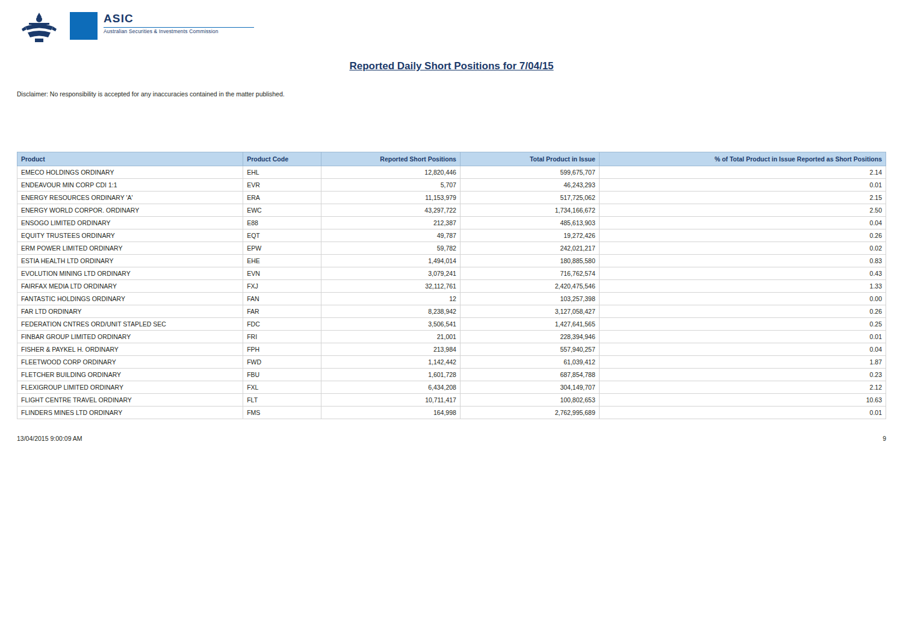ASIC
Australian Securities & Investments Commission
Reported Daily Short Positions for 7/04/15
Disclaimer: No responsibility is accepted for any inaccuracies contained in the matter published.
| Product | Product Code | Reported Short Positions | Total Product in Issue | % of Total Product in Issue Reported as Short Positions |
| --- | --- | --- | --- | --- |
| EMECO HOLDINGS ORDINARY | EHL | 12,820,446 | 599,675,707 | 2.14 |
| ENDEAVOUR MIN CORP CDI 1:1 | EVR | 5,707 | 46,243,293 | 0.01 |
| ENERGY RESOURCES ORDINARY 'A' | ERA | 11,153,979 | 517,725,062 | 2.15 |
| ENERGY WORLD CORPOR. ORDINARY | EWC | 43,297,722 | 1,734,166,672 | 2.50 |
| ENSOGO LIMITED ORDINARY | E88 | 212,387 | 485,613,903 | 0.04 |
| EQUITY TRUSTEES ORDINARY | EQT | 49,787 | 19,272,426 | 0.26 |
| ERM POWER LIMITED ORDINARY | EPW | 59,782 | 242,021,217 | 0.02 |
| ESTIA HEALTH LTD ORDINARY | EHE | 1,494,014 | 180,885,580 | 0.83 |
| EVOLUTION MINING LTD ORDINARY | EVN | 3,079,241 | 716,762,574 | 0.43 |
| FAIRFAX MEDIA LTD ORDINARY | FXJ | 32,112,761 | 2,420,475,546 | 1.33 |
| FANTASTIC HOLDINGS ORDINARY | FAN | 12 | 103,257,398 | 0.00 |
| FAR LTD ORDINARY | FAR | 8,238,942 | 3,127,058,427 | 0.26 |
| FEDERATION CNTRES ORD/UNIT STAPLED SEC | FDC | 3,506,541 | 1,427,641,565 | 0.25 |
| FINBAR GROUP LIMITED ORDINARY | FRI | 21,001 | 228,394,946 | 0.01 |
| FISHER & PAYKEL H. ORDINARY | FPH | 213,984 | 557,940,257 | 0.04 |
| FLEETWOOD CORP ORDINARY | FWD | 1,142,442 | 61,039,412 | 1.87 |
| FLETCHER BUILDING ORDINARY | FBU | 1,601,728 | 687,854,788 | 0.23 |
| FLEXIGROUP LIMITED ORDINARY | FXL | 6,434,208 | 304,149,707 | 2.12 |
| FLIGHT CENTRE TRAVEL ORDINARY | FLT | 10,711,417 | 100,802,653 | 10.63 |
| FLINDERS MINES LTD ORDINARY | FMS | 164,998 | 2,762,995,689 | 0.01 |
13/04/2015 9:00:09 AM
9